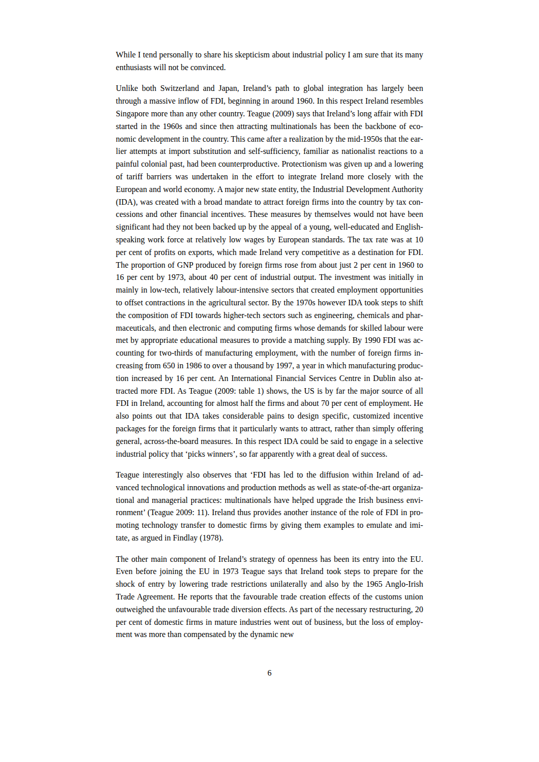While I tend personally to share his skepticism about industrial policy I am sure that its many enthusiasts will not be convinced.
Unlike both Switzerland and Japan, Ireland’s path to global integration has largely been through a massive inflow of FDI, beginning in around 1960. In this respect Ireland resembles Singapore more than any other country. Teague (2009) says that Ireland’s long affair with FDI started in the 1960s and since then attracting multinationals has been the backbone of economic development in the country. This came after a realization by the mid-1950s that the earlier attempts at import substitution and self-sufficiency, familiar as nationalist reactions to a painful colonial past, had been counterproductive. Protectionism was given up and a lowering of tariff barriers was undertaken in the effort to integrate Ireland more closely with the European and world economy. A major new state entity, the Industrial Development Authority (IDA), was created with a broad mandate to attract foreign firms into the country by tax concessions and other financial incentives. These measures by themselves would not have been significant had they not been backed up by the appeal of a young, well-educated and English-speaking work force at relatively low wages by European standards. The tax rate was at 10 per cent of profits on exports, which made Ireland very competitive as a destination for FDI. The proportion of GNP produced by foreign firms rose from about just 2 per cent in 1960 to 16 per cent by 1973, about 40 per cent of industrial output. The investment was initially in mainly in low-tech, relatively labour-intensive sectors that created employment opportunities to offset contractions in the agricultural sector. By the 1970s however IDA took steps to shift the composition of FDI towards higher-tech sectors such as engineering, chemicals and pharmaceuticals, and then electronic and computing firms whose demands for skilled labour were met by appropriate educational measures to provide a matching supply. By 1990 FDI was accounting for two-thirds of manufacturing employment, with the number of foreign firms increasing from 650 in 1986 to over a thousand by 1997, a year in which manufacturing production increased by 16 per cent. An International Financial Services Centre in Dublin also attracted more FDI. As Teague (2009: table 1) shows, the US is by far the major source of all FDI in Ireland, accounting for almost half the firms and about 70 per cent of employment. He also points out that IDA takes considerable pains to design specific, customized incentive packages for the foreign firms that it particularly wants to attract, rather than simply offering general, across-the-board measures. In this respect IDA could be said to engage in a selective industrial policy that ‘picks winners’, so far apparently with a great deal of success.
Teague interestingly also observes that ‘FDI has led to the diffusion within Ireland of advanced technological innovations and production methods as well as state-of-the-art organizational and managerial practices: multinationals have helped upgrade the Irish business environment’ (Teague 2009: 11). Ireland thus provides another instance of the role of FDI in promoting technology transfer to domestic firms by giving them examples to emulate and imitate, as argued in Findlay (1978).
The other main component of Ireland’s strategy of openness has been its entry into the EU. Even before joining the EU in 1973 Teague says that Ireland took steps to prepare for the shock of entry by lowering trade restrictions unilaterally and also by the 1965 Anglo-Irish Trade Agreement. He reports that the favourable trade creation effects of the customs union outweighed the unfavourable trade diversion effects. As part of the necessary restructuring, 20 per cent of domestic firms in mature industries went out of business, but the loss of employment was more than compensated by the dynamic new
6